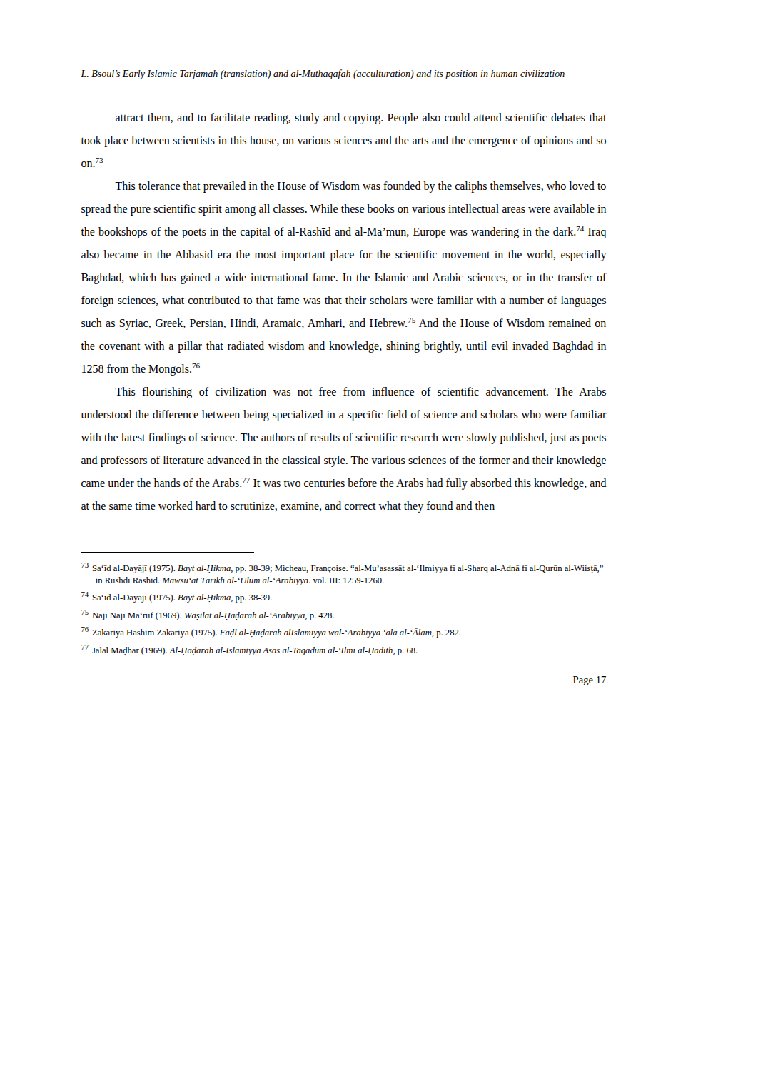L. Bsoul’s Early Islamic Tarjamah (translation) and al-Muthāqafah (acculturation) and its position in human civilization
attract them, and to facilitate reading, study and copying. People also could attend scientific debates that took place between scientists in this house, on various sciences and the arts and the emergence of opinions and so on.73
This tolerance that prevailed in the House of Wisdom was founded by the caliphs themselves, who loved to spread the pure scientific spirit among all classes. While these books on various intellectual areas were available in the bookshops of the poets in the capital of al-Rashīd and al-Ma’mūn, Europe was wandering in the dark.74 Iraq also became in the Abbasid era the most important place for the scientific movement in the world, especially Baghdad, which has gained a wide international fame. In the Islamic and Arabic sciences, or in the transfer of foreign sciences, what contributed to that fame was that their scholars were familiar with a number of languages such as Syriac, Greek, Persian, Hindi, Aramaic, Amhari, and Hebrew.75 And the House of Wisdom remained on the covenant with a pillar that radiated wisdom and knowledge, shining brightly, until evil invaded Baghdad in 1258 from the Mongols.76
This flourishing of civilization was not free from influence of scientific advancement. The Arabs understood the difference between being specialized in a specific field of science and scholars who were familiar with the latest findings of science. The authors of results of scientific research were slowly published, just as poets and professors of literature advanced in the classical style. The various sciences of the former and their knowledge came under the hands of the Arabs.77 It was two centuries before the Arabs had fully absorbed this knowledge, and at the same time worked hard to scrutinize, examine, and correct what they found and then
73 Sa‘īd al-Dayājī (1975). Bayt al-Ḥikma, pp. 38-39; Micheau, Françoise. “al-Mu’asassāt al-‘Ilmiyya fī al-Sharq al-Adnā fī al-Qurūn al-Wiisṭā,” in Rushdī Rāshid. Mawsū‘at Tārīkh al-‘Ulūm al-‘Arabiyya. vol. III: 1259-1260.
74 Sa‘īd al-Dayājī (1975). Bayt al-Ḥikma, pp. 38-39.
75 Nājī Nājī Ma‘rūf (1969). Wāṣilat al-Ḥaḍārah al-‘Arabiyya, p. 428.
76 Zakariyā Hāshim Zakariyā (1975). Faḍl al-Ḥaḍārah alIslamiyya wal-‘Arabiyya ‘alā al-‘Ālam, p. 282.
77 Jalāl Maḍhar (1969). Al-Ḥaḍārah al-Islamiyya Asās al-Taqadum al-‘Ilmī al-Ḥadīth, p. 68.
Page 17